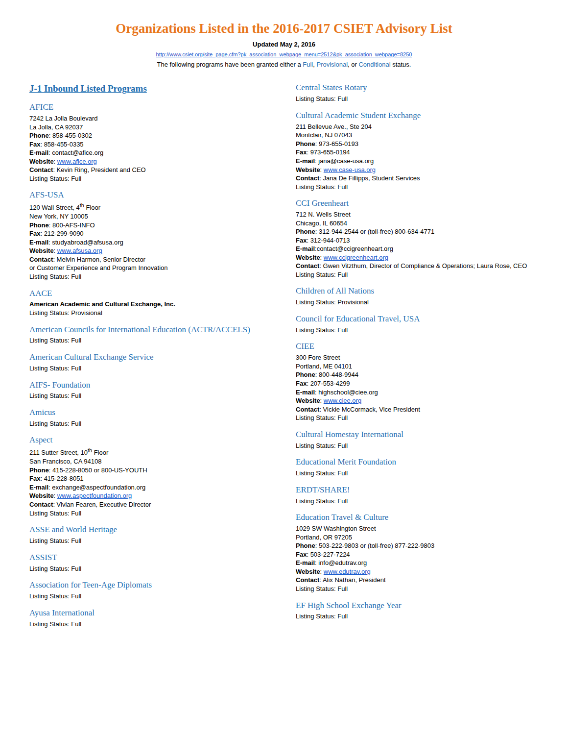Organizations Listed in the 2016-2017 CSIET Advisory List
Updated May 2, 2016
http://www.csiet.org/site_page.cfm?pk_association_webpage_menu=2512&pk_association_webpage=8250
The following programs have been granted either a Full, Provisional, or Conditional status.
J-1 Inbound Listed Programs
AFICE
7242 La Jolla Boulevard
La Jolla, CA 92037
Phone: 858-455-0302
Fax: 858-455-0335
E-mail: contact@afice.org
Website: www.afice.org
Contact: Kevin Ring, President and CEO
Listing Status: Full
AFS-USA
120 Wall Street, 4th Floor
New York, NY 10005
Phone: 800-AFS-INFO
Fax: 212-299-9090
E-mail: studyabroad@afsusa.org
Website: www.afsusa.org
Contact: Melvin Harmon, Senior Director
or Customer Experience and Program Innovation
Listing Status: Full
AACE
American Academic and Cultural Exchange, Inc.
Listing Status: Provisional
American Councils for International Education (ACTR/ACCELS)
Listing Status: Full
American Cultural Exchange Service
Listing Status: Full
AIFS- Foundation
Listing Status: Full
Amicus
Listing Status: Full
Aspect
211 Sutter Street, 10th Floor
San Francisco, CA 94108
Phone: 415-228-8050 or 800-US-YOUTH
Fax: 415-228-8051
E-mail: exchange@aspectfoundation.org
Website: www.aspectfoundation.org
Contact: Vivian Fearen, Executive Director
Listing Status: Full
ASSE and World Heritage
Listing Status: Full
ASSIST
Listing Status: Full
Association for Teen-Age Diplomats
Listing Status: Full
Ayusa International
Listing Status: Full
Central States Rotary
Listing Status: Full
Cultural Academic Student Exchange
211 Bellevue Ave., Ste 204
Montclair, NJ 07043
Phone: 973-655-0193
Fax: 973-655-0194
E-mail: jana@case-usa.org
Website: www.case-usa.org
Contact: Jana De Fillipps, Student Services
Listing Status: Full
CCI Greenheart
712 N. Wells Street
Chicago, IL 60654
Phone: 312-944-2544 or (toll-free) 800-634-4771
Fax: 312-944-0713
E-mail:contact@ccigreenheart.org
Website: www.ccigreenheart.org
Contact: Gwen Vitzthum, Director of Compliance & Operations; Laura Rose, CEO
Listing Status: Full
Children of All Nations
Listing Status: Provisional
Council for Educational Travel, USA
Listing Status: Full
CIEE
300 Fore Street
Portland, ME 04101
Phone: 800-448-9944
Fax: 207-553-4299
E-mail: highschool@ciee.org
Website: www.ciee.org
Contact: Vickie McCormack, Vice President
Listing Status: Full
Cultural Homestay International
Listing Status: Full
Educational Merit Foundation
Listing Status: Full
ERDT/SHARE!
Listing Status: Full
Education Travel & Culture
1029 SW Washington Street
Portland, OR 97205
Phone: 503-222-9803 or (toll-free) 877-222-9803
Fax: 503-227-7224
E-mail: info@edutrav.org
Website: www.edutrav.org
Contact: Alix Nathan, President
Listing Status: Full
EF High School Exchange Year
Listing Status: Full